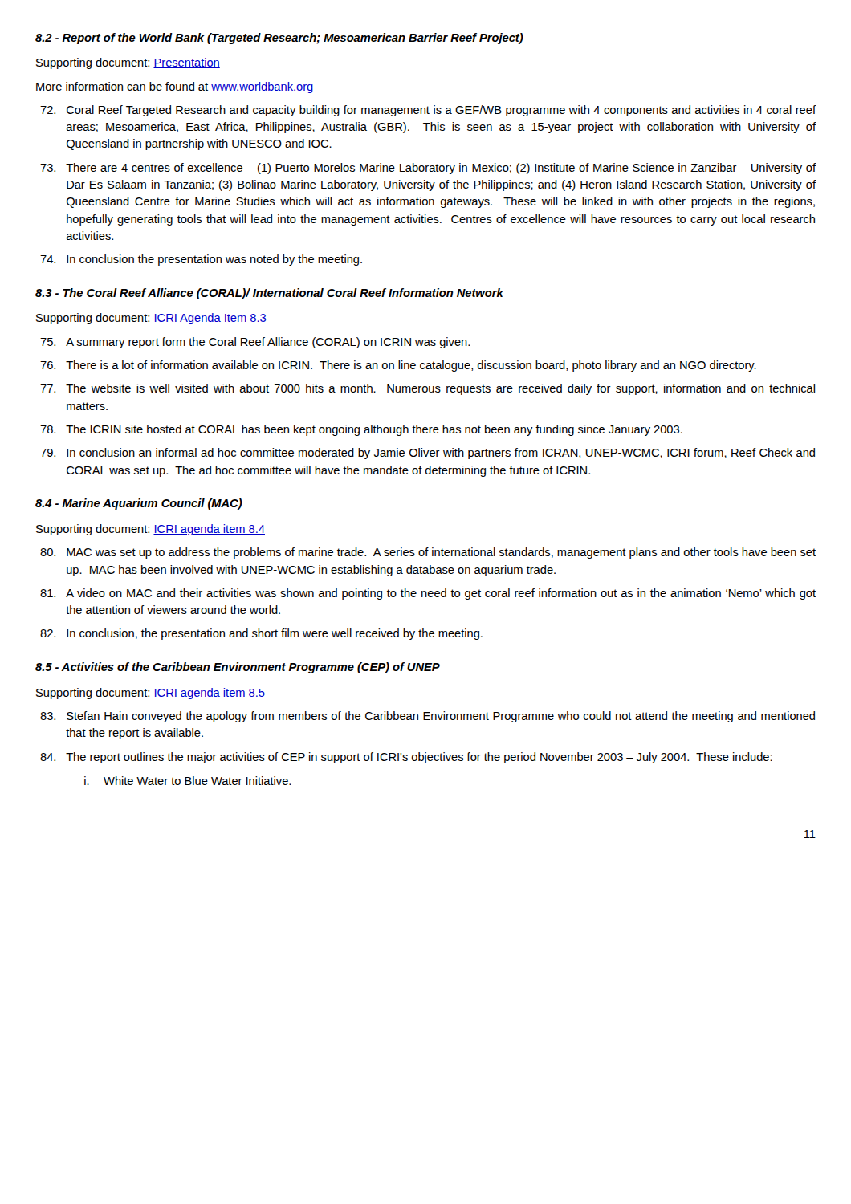8.2 - Report of the World Bank (Targeted Research; Mesoamerican Barrier Reef Project)
Supporting document: Presentation
More information can be found at www.worldbank.org
72. Coral Reef Targeted Research and capacity building for management is a GEF/WB programme with 4 components and activities in 4 coral reef areas; Mesoamerica, East Africa, Philippines, Australia (GBR). This is seen as a 15-year project with collaboration with University of Queensland in partnership with UNESCO and IOC.
73. There are 4 centres of excellence – (1) Puerto Morelos Marine Laboratory in Mexico; (2) Institute of Marine Science in Zanzibar – University of Dar Es Salaam in Tanzania; (3) Bolinao Marine Laboratory, University of the Philippines; and (4) Heron Island Research Station, University of Queensland Centre for Marine Studies which will act as information gateways. These will be linked in with other projects in the regions, hopefully generating tools that will lead into the management activities. Centres of excellence will have resources to carry out local research activities.
74. In conclusion the presentation was noted by the meeting.
8.3 - The Coral Reef Alliance (CORAL)/ International Coral Reef Information Network
Supporting document: ICRI Agenda Item 8.3
75. A summary report form the Coral Reef Alliance (CORAL) on ICRIN was given.
76. There is a lot of information available on ICRIN. There is an on line catalogue, discussion board, photo library and an NGO directory.
77. The website is well visited with about 7000 hits a month. Numerous requests are received daily for support, information and on technical matters.
78. The ICRIN site hosted at CORAL has been kept ongoing although there has not been any funding since January 2003.
79. In conclusion an informal ad hoc committee moderated by Jamie Oliver with partners from ICRAN, UNEP-WCMC, ICRI forum, Reef Check and CORAL was set up. The ad hoc committee will have the mandate of determining the future of ICRIN.
8.4 - Marine Aquarium Council (MAC)
Supporting document: ICRI agenda item 8.4
80. MAC was set up to address the problems of marine trade. A series of international standards, management plans and other tools have been set up. MAC has been involved with UNEP-WCMC in establishing a database on aquarium trade.
81. A video on MAC and their activities was shown and pointing to the need to get coral reef information out as in the animation ‘Nemo’ which got the attention of viewers around the world.
82. In conclusion, the presentation and short film were well received by the meeting.
8.5 - Activities of the Caribbean Environment Programme (CEP) of UNEP
Supporting document: ICRI agenda item 8.5
83. Stefan Hain conveyed the apology from members of the Caribbean Environment Programme who could not attend the meeting and mentioned that the report is available.
84. The report outlines the major activities of CEP in support of ICRI's objectives for the period November 2003 – July 2004. These include:
i. White Water to Blue Water Initiative.
11